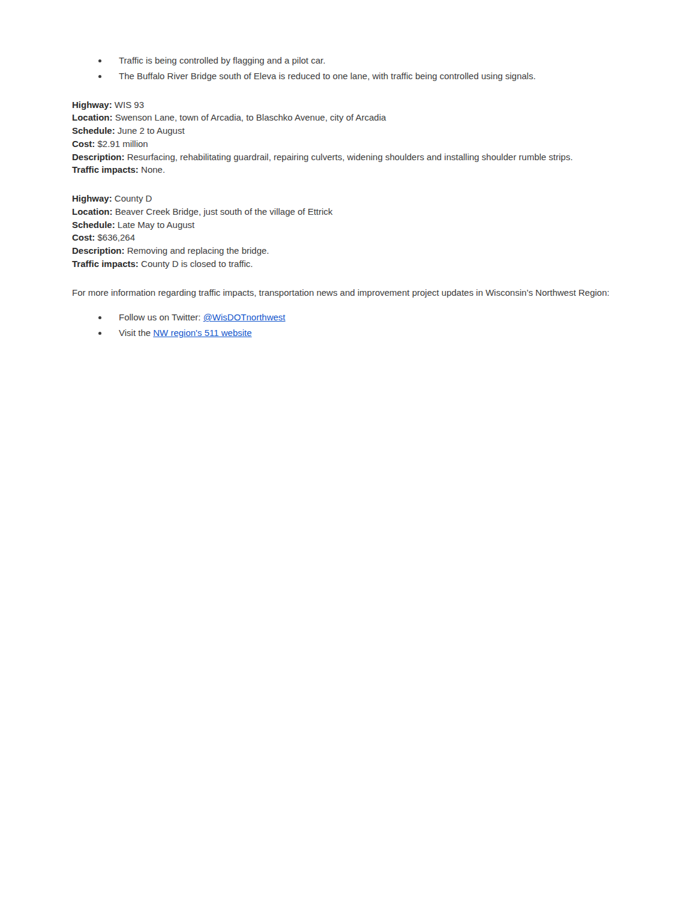Traffic is being controlled by flagging and a pilot car.
The Buffalo River Bridge south of Eleva is reduced to one lane, with traffic being controlled using signals.
Highway: WIS 93
Location: Swenson Lane, town of Arcadia, to Blaschko Avenue, city of Arcadia
Schedule: June 2 to August
Cost: $2.91 million
Description: Resurfacing, rehabilitating guardrail, repairing culverts, widening shoulders and installing shoulder rumble strips.
Traffic impacts: None.
Highway: County D
Location: Beaver Creek Bridge, just south of the village of Ettrick
Schedule: Late May to August
Cost: $636,264
Description: Removing and replacing the bridge.
Traffic impacts: County D is closed to traffic.
For more information regarding traffic impacts, transportation news and improvement project updates in Wisconsin’s Northwest Region:
Follow us on Twitter: @WisDOTnorthwest
Visit the NW region's 511 website